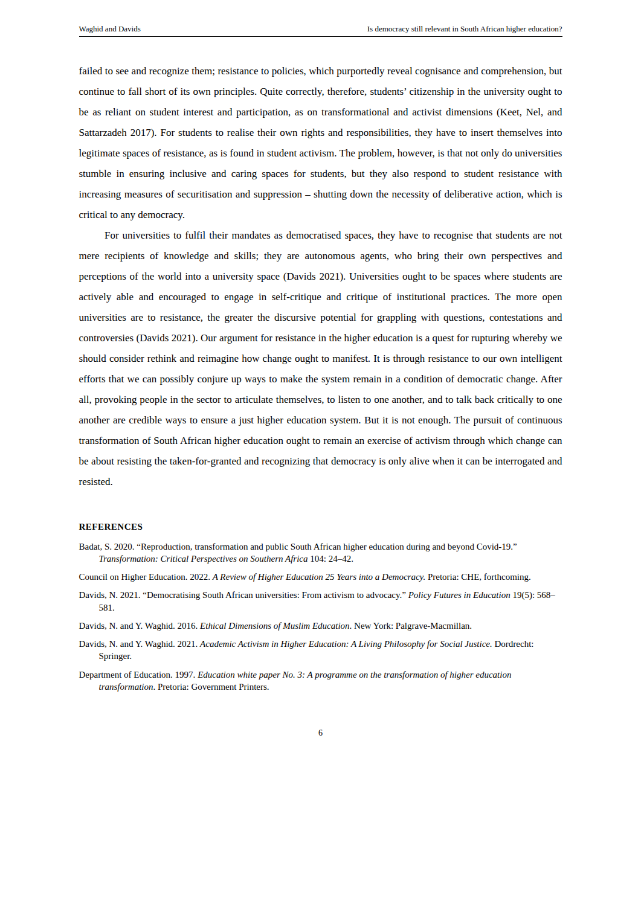Waghid and Davids Is democracy still relevant in South African higher education?
failed to see and recognize them; resistance to policies, which purportedly reveal cognisance and comprehension, but continue to fall short of its own principles. Quite correctly, therefore, students’ citizenship in the university ought to be as reliant on student interest and participation, as on transformational and activist dimensions (Keet, Nel, and Sattarzadeh 2017). For students to realise their own rights and responsibilities, they have to insert themselves into legitimate spaces of resistance, as is found in student activism. The problem, however, is that not only do universities stumble in ensuring inclusive and caring spaces for students, but they also respond to student resistance with increasing measures of securitisation and suppression – shutting down the necessity of deliberative action, which is critical to any democracy.
For universities to fulfil their mandates as democratised spaces, they have to recognise that students are not mere recipients of knowledge and skills; they are autonomous agents, who bring their own perspectives and perceptions of the world into a university space (Davids 2021). Universities ought to be spaces where students are actively able and encouraged to engage in self-critique and critique of institutional practices. The more open universities are to resistance, the greater the discursive potential for grappling with questions, contestations and controversies (Davids 2021). Our argument for resistance in the higher education is a quest for rupturing whereby we should consider rethink and reimagine how change ought to manifest. It is through resistance to our own intelligent efforts that we can possibly conjure up ways to make the system remain in a condition of democratic change. After all, provoking people in the sector to articulate themselves, to listen to one another, and to talk back critically to one another are credible ways to ensure a just higher education system. But it is not enough. The pursuit of continuous transformation of South African higher education ought to remain an exercise of activism through which change can be about resisting the taken-for-granted and recognizing that democracy is only alive when it can be interrogated and resisted.
REFERENCES
Badat, S. 2020. “Reproduction, transformation and public South African higher education during and beyond Covid-19.” Transformation: Critical Perspectives on Southern Africa 104: 24–42.
Council on Higher Education. 2022. A Review of Higher Education 25 Years into a Democracy. Pretoria: CHE, forthcoming.
Davids, N. 2021. “Democratising South African universities: From activism to advocacy.” Policy Futures in Education 19(5): 568–581.
Davids, N. and Y. Waghid. 2016. Ethical Dimensions of Muslim Education. New York: Palgrave-Macmillan.
Davids, N. and Y. Waghid. 2021. Academic Activism in Higher Education: A Living Philosophy for Social Justice. Dordrecht: Springer.
Department of Education. 1997. Education white paper No. 3: A programme on the transformation of higher education transformation. Pretoria: Government Printers.
6